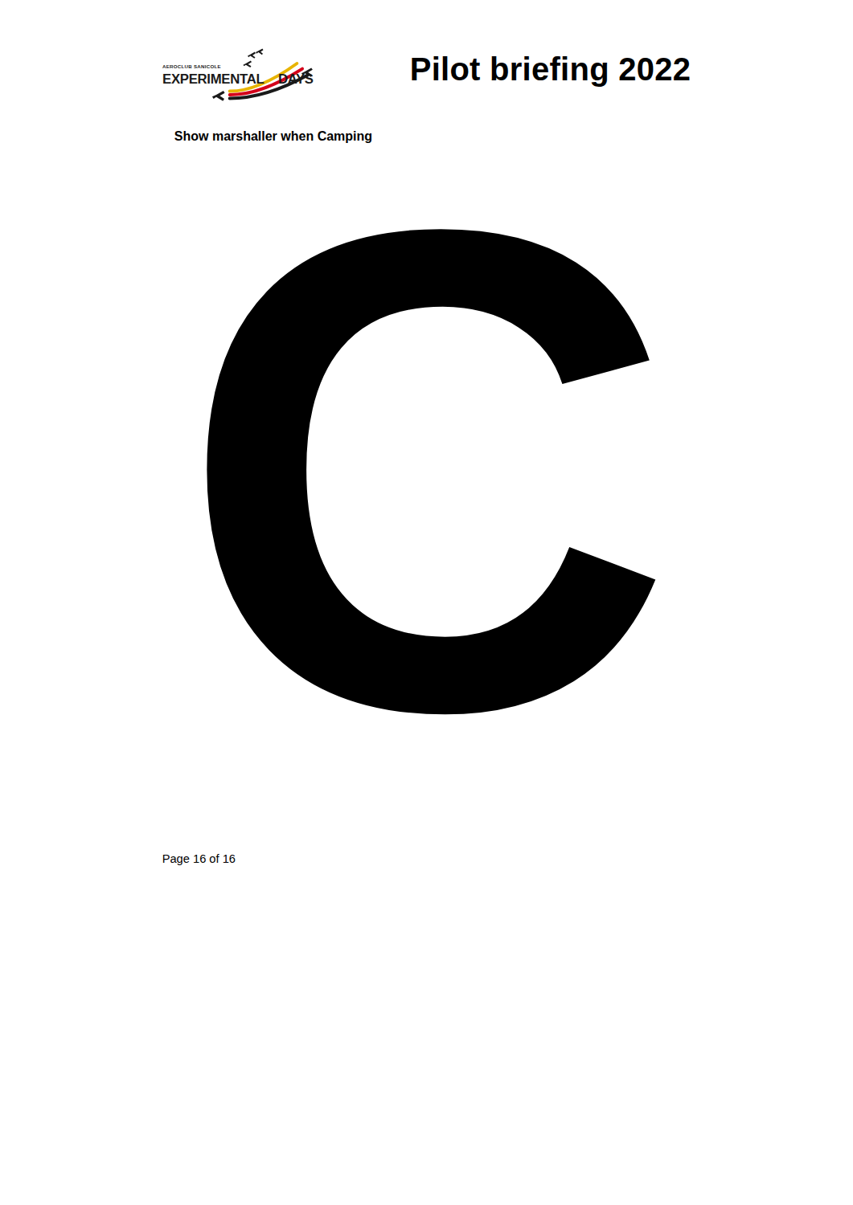Aeroclub Sanicole Experimental Days AEROCLUB SANICOLE EXPERIMENTAL DAYS
Pilot briefing 2022
Show marshaller when Camping
C
Page 16 of 16